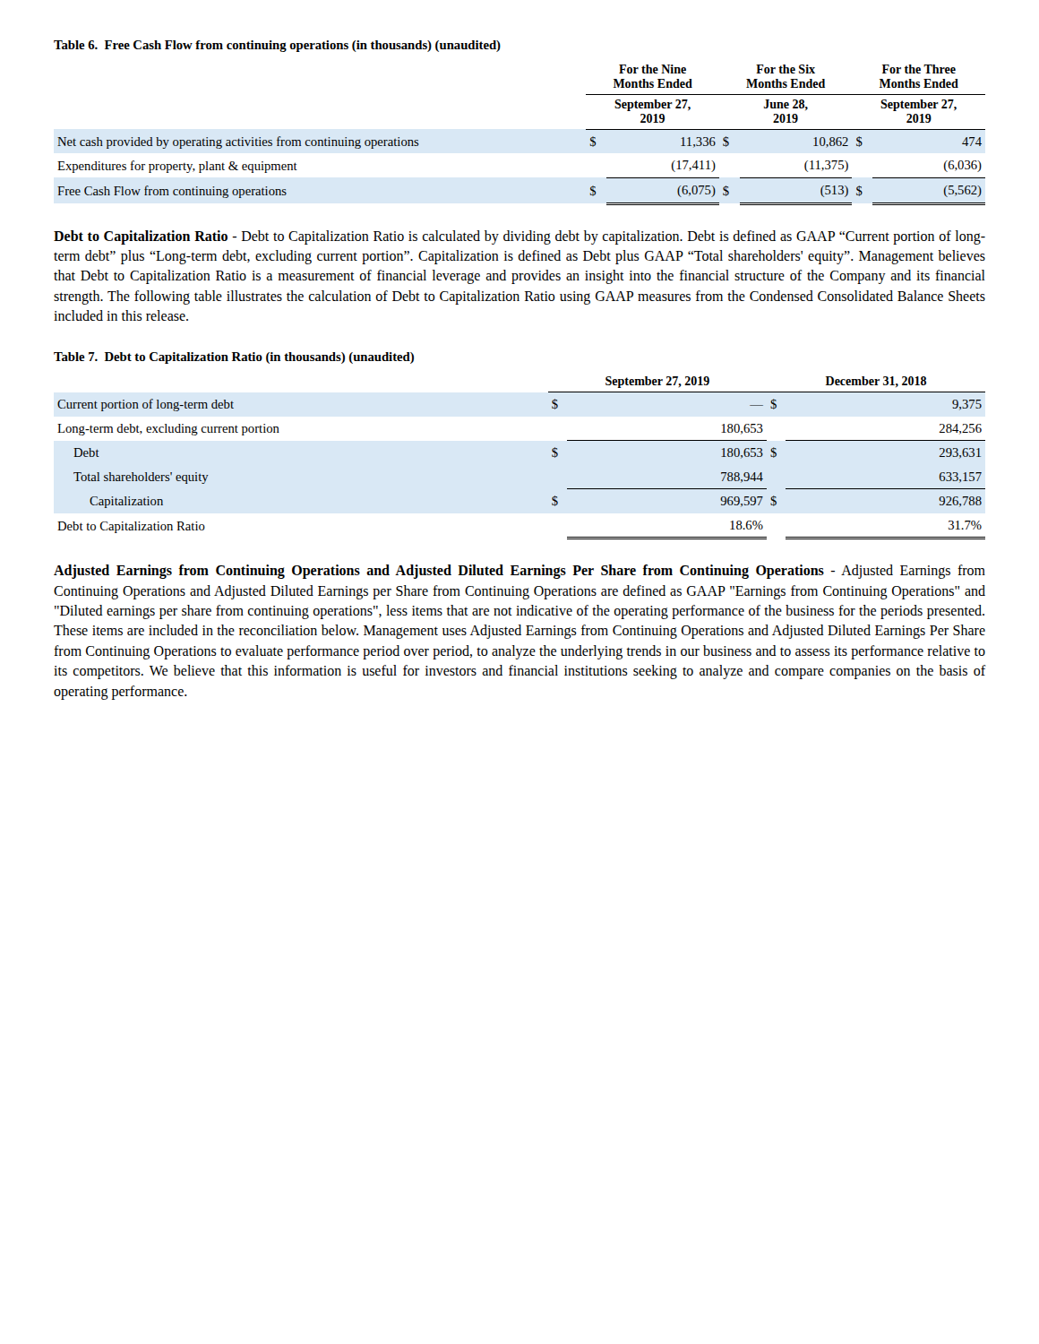Table 6. Free Cash Flow from continuing operations (in thousands) (unaudited)
| | For the Nine Months Ended | For the Six Months Ended | For the Three Months Ended |
| | September 27, 2019 | June 28, 2019 | September 27, 2019 |
| Net cash provided by operating activities from continuing operations | $ | 11,336 | $ | 10,862 | $ | 474 |
| Expenditures for property, plant & equipment | | (17,411) | | (11,375) | | (6,036) |
| Free Cash Flow from continuing operations | $ | (6,075) | $ | (513) | $ | (5,562) |
Debt to Capitalization Ratio - Debt to Capitalization Ratio is calculated by dividing debt by capitalization. Debt is defined as GAAP “Current portion of long-term debt” plus “Long-term debt, excluding current portion”. Capitalization is defined as Debt plus GAAP “Total shareholders' equity”. Management believes that Debt to Capitalization Ratio is a measurement of financial leverage and provides an insight into the financial structure of the Company and its financial strength. The following table illustrates the calculation of Debt to Capitalization Ratio using GAAP measures from the Condensed Consolidated Balance Sheets included in this release.
Table 7. Debt to Capitalization Ratio (in thousands) (unaudited)
| | September 27, 2019 | December 31, 2018 |
| Current portion of long-term debt | $ | — | $ | 9,375 |
| Long-term debt, excluding current portion | | 180,653 | | 284,256 |
| Debt | $ | 180,653 | $ | 293,631 |
| Total shareholders' equity | | 788,944 | | 633,157 |
| Capitalization | $ | 969,597 | $ | 926,788 |
| Debt to Capitalization Ratio | | 18.6% | | 31.7% |
Adjusted Earnings from Continuing Operations and Adjusted Diluted Earnings Per Share from Continuing Operations - Adjusted Earnings from Continuing Operations and Adjusted Diluted Earnings per Share from Continuing Operations are defined as GAAP "Earnings from Continuing Operations" and "Diluted earnings per share from continuing operations", less items that are not indicative of the operating performance of the business for the periods presented. These items are included in the reconciliation below. Management uses Adjusted Earnings from Continuing Operations and Adjusted Diluted Earnings Per Share from Continuing Operations to evaluate performance period over period, to analyze the underlying trends in our business and to assess its performance relative to its competitors. We believe that this information is useful for investors and financial institutions seeking to analyze and compare companies on the basis of operating performance.